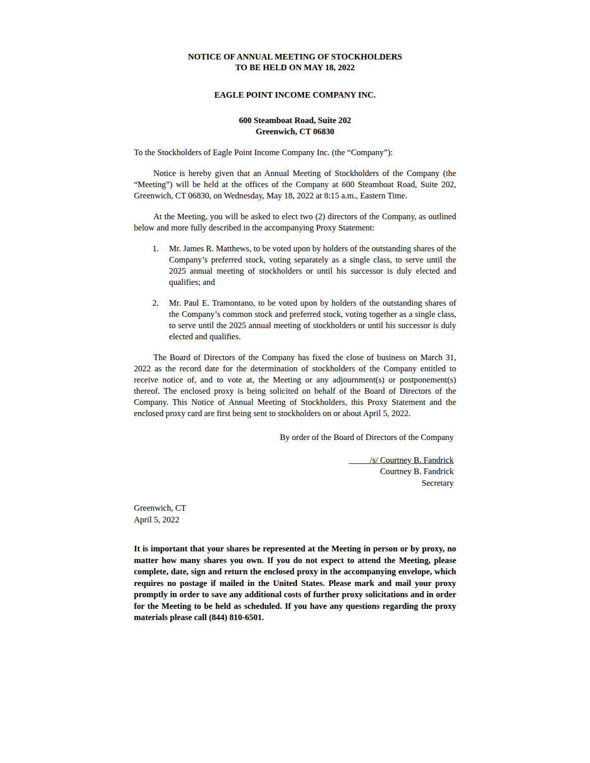Notice of Annual Meeting of Stockholders
to be held on May 18, 2022
Eagle Point Income Company Inc.
600 Steamboat Road, Suite 202
Greenwich, CT 06830
To the Stockholders of Eagle Point Income Company Inc. (the “Company”):
Notice is hereby given that an Annual Meeting of Stockholders of the Company (the “Meeting”) will be held at the offices of the Company at 600 Steamboat Road, Suite 202, Greenwich, CT 06830, on Wednesday, May 18, 2022 at 8:15 a.m., Eastern Time.
At the Meeting, you will be asked to elect two (2) directors of the Company, as outlined below and more fully described in the accompanying Proxy Statement:
1. Mr. James R. Matthews, to be voted upon by holders of the outstanding shares of the Company’s preferred stock, voting separately as a single class, to serve until the 2025 annual meeting of stockholders or until his successor is duly elected and qualifies; and
2. Mr. Paul E. Tramontano, to be voted upon by holders of the outstanding shares of the Company’s common stock and preferred stock, voting together as a single class, to serve until the 2025 annual meeting of stockholders or until his successor is duly elected and qualifies.
The Board of Directors of the Company has fixed the close of business on March 31, 2022 as the record date for the determination of stockholders of the Company entitled to receive notice of, and to vote at, the Meeting or any adjournment(s) or postponement(s) thereof. The enclosed proxy is being solicited on behalf of the Board of Directors of the Company. This Notice of Annual Meeting of Stockholders, this Proxy Statement and the enclosed proxy card are first being sent to stockholders on or about April 5, 2022.
By order of the Board of Directors of the Company
/s/ Courtney B. Fandrick
Courtney B. Fandrick
Secretary
Greenwich, CT
April 5, 2022
It is important that your shares be represented at the Meeting in person or by proxy, no matter how many shares you own. If you do not expect to attend the Meeting, please complete, date, sign and return the enclosed proxy in the accompanying envelope, which requires no postage if mailed in the United States. Please mark and mail your proxy promptly in order to save any additional costs of further proxy solicitations and in order for the Meeting to be held as scheduled. If you have any questions regarding the proxy materials please call (844) 810-6501.